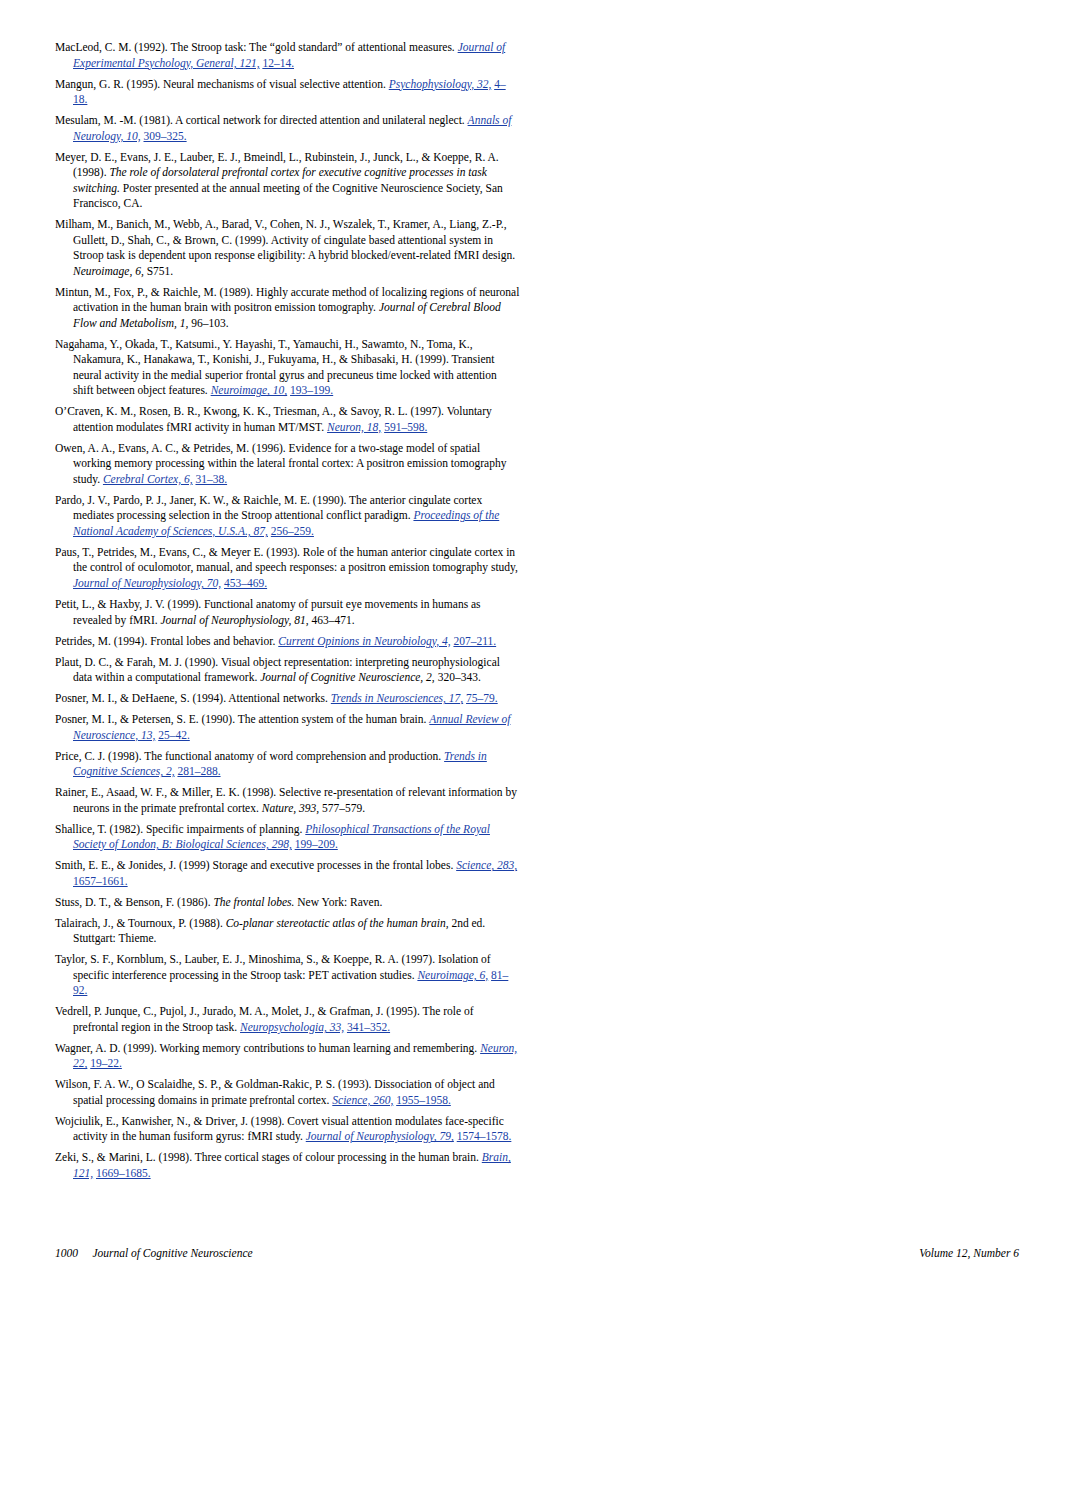MacLeod, C. M. (1992). The Stroop task: The “gold standard” of attentional measures. Journal of Experimental Psychology, General, 121, 12–14.
Mangun, G. R. (1995). Neural mechanisms of visual selective attention. Psychophysiology, 32, 4–18.
Mesulam, M. -M. (1981). A cortical network for directed attention and unilateral neglect. Annals of Neurology, 10, 309–325.
Meyer, D. E., Evans, J. E., Lauber, E. J., Bmeindl, L., Rubinstein, J., Junck, L., & Koeppe, R. A. (1998). The role of dorsolateral prefrontal cortex for executive cognitive processes in task switching. Poster presented at the annual meeting of the Cognitive Neuroscience Society, San Francisco, CA.
Milham, M., Banich, M., Webb, A., Barad, V., Cohen, N. J., Wszalek, T., Kramer, A., Liang, Z.-P., Gullett, D., Shah, C., & Brown, C. (1999). Activity of cingulate based attentional system in Stroop task is dependent upon response eligibility: A hybrid blocked/event-related fMRI design. Neuroimage, 6, S751.
Mintun, M., Fox, P., & Raichle, M. (1989). Highly accurate method of localizing regions of neuronal activation in the human brain with positron emission tomography. Journal of Cerebral Blood Flow and Metabolism, 1, 96–103.
Nagahama, Y., Okada, T., Katsumi., Y. Hayashi, T., Yamauchi, H., Sawamto, N., Toma, K., Nakamura, K., Hanakawa, T., Konishi, J., Fukuyama, H., & Shibasaki, H. (1999). Transient neural activity in the medial superior frontal gyrus and precuneus time locked with attention shift between object features. Neuroimage, 10, 193–199.
O’Craven, K. M., Rosen, B. R., Kwong, K. K., Triesman, A., & Savoy, R. L. (1997). Voluntary attention modulates fMRI activity in human MT/MST. Neuron, 18, 591–598.
Owen, A. A., Evans, A. C., & Petrides, M. (1996). Evidence for a two-stage model of spatial working memory processing within the lateral frontal cortex: A positron emission tomography study. Cerebral Cortex, 6, 31–38.
Pardo, J. V., Pardo, P. J., Janer, K. W., & Raichle, M. E. (1990). The anterior cingulate cortex mediates processing selection in the Stroop attentional conflict paradigm. Proceedings of the National Academy of Sciences, U.S.A., 87, 256–259.
Paus, T., Petrides, M., Evans, C., & Meyer E. (1993). Role of the human anterior cingulate cortex in the control of oculomotor, manual, and speech responses: a positron emission tomography study, Journal of Neurophysiology, 70, 453–469.
Petit, L., & Haxby, J. V. (1999). Functional anatomy of pursuit eye movements in humans as revealed by fMRI. Journal of Neurophysiology, 81, 463–471.
Petrides, M. (1994). Frontal lobes and behavior. Current Opinions in Neurobiology, 4, 207–211.
Plaut, D. C., & Farah, M. J. (1990). Visual object representation: interpreting neurophysiological data within a computational framework. Journal of Cognitive Neuroscience, 2, 320–343.
Posner, M. I., & DeHaene, S. (1994). Attentional networks. Trends in Neurosciences, 17, 75–79.
Posner, M. I., & Petersen, S. E. (1990). The attention system of the human brain. Annual Review of Neuroscience, 13, 25–42.
Price, C. J. (1998). The functional anatomy of word comprehension and production. Trends in Cognitive Sciences, 2, 281–288.
Rainer, E., Asaad, W. F., & Miller, E. K. (1998). Selective re-presentation of relevant information by neurons in the primate prefrontal cortex. Nature, 393, 577–579.
Shallice, T. (1982). Specific impairments of planning. Philosophical Transactions of the Royal Society of London, B: Biological Sciences, 298, 199–209.
Smith, E. E., & Jonides, J. (1999) Storage and executive processes in the frontal lobes. Science, 283, 1657–1661.
Stuss, D. T., & Benson, F. (1986). The frontal lobes. New York: Raven.
Talairach, J., & Tournoux, P. (1988). Co-planar stereotactic atlas of the human brain, 2nd ed. Stuttgart: Thieme.
Taylor, S. F., Kornblum, S., Lauber, E. J., Minoshima, S., & Koeppe, R. A. (1997). Isolation of specific interference processing in the Stroop task: PET activation studies. Neuroimage, 6, 81–92.
Vedrell, P. Junque, C., Pujol, J., Jurado, M. A., Molet, J., & Grafman, J. (1995). The role of prefrontal region in the Stroop task. Neuropsychologia, 33, 341–352.
Wagner, A. D. (1999). Working memory contributions to human learning and remembering. Neuron, 22, 19–22.
Wilson, F. A. W., O Scalaidhe, S. P., & Goldman-Rakic, P. S. (1993). Dissociation of object and spatial processing domains in primate prefrontal cortex. Science, 260, 1955–1958.
Wojciulik, E., Kanwisher, N., & Driver, J. (1998). Covert visual attention modulates face-specific activity in the human fusiform gyrus: fMRI study. Journal of Neurophysiology, 79, 1574–1578.
Zeki, S., & Marini, L. (1998). Three cortical stages of colour processing in the human brain. Brain, 121, 1669–1685.
1000 Journal of Cognitive Neuroscience
Volume 12, Number 6